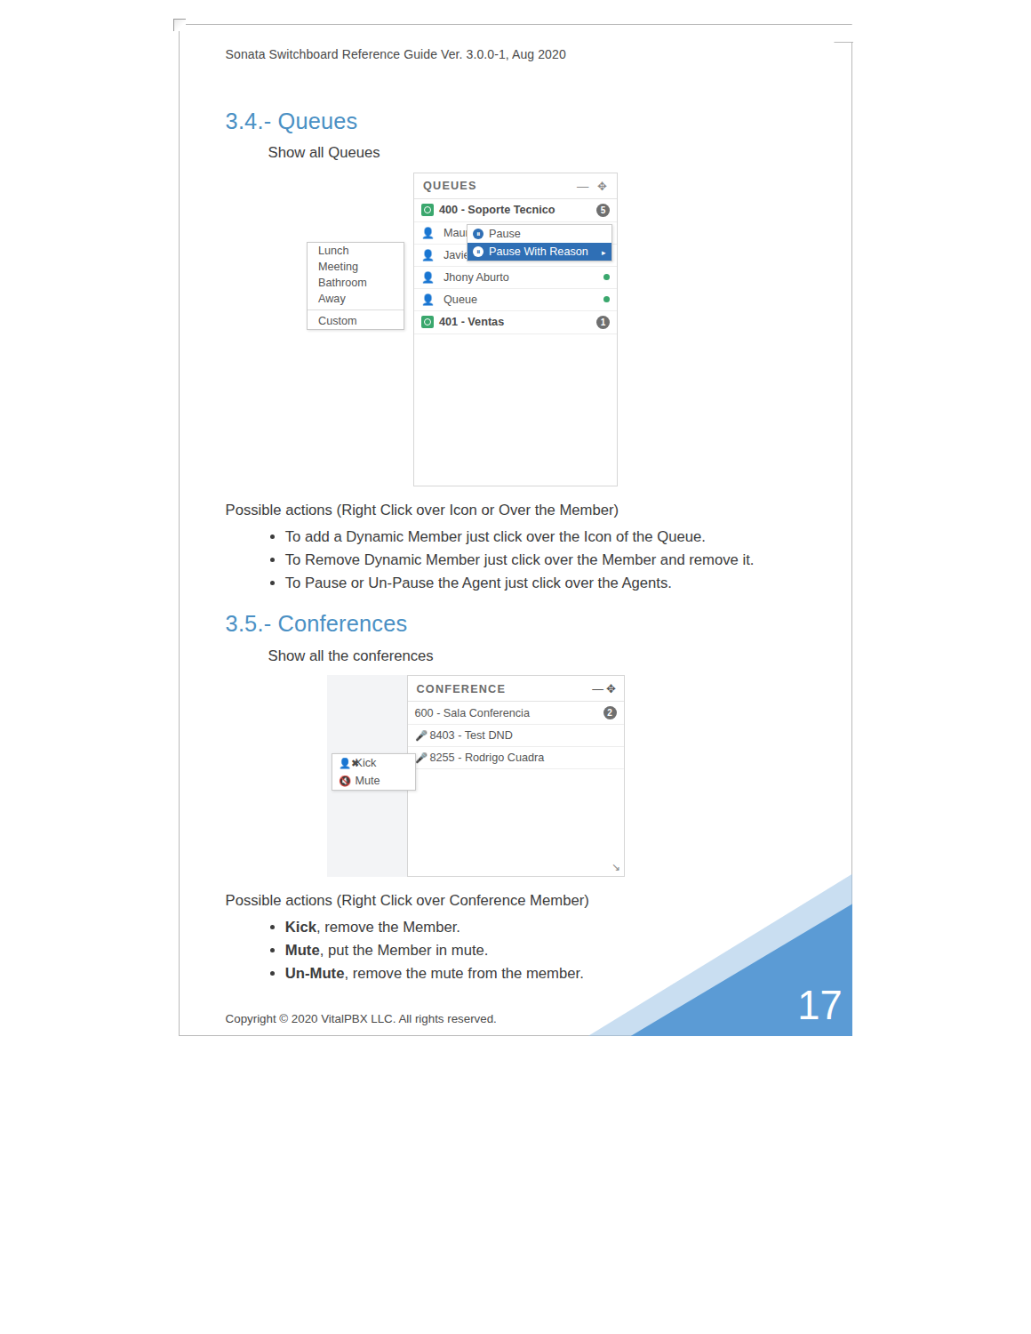Sonata Switchboard Reference Guide Ver. 3.0.0-1, Aug 2020
3.4.- Queues
Show all Queues
QUEUES — ✥
400 - Soporte Tecnico 5
Mauro Jiron
Javier Moraga
Jhony Aburto
Queue
401 - Ventas 1
⏸Pause
⏸Pause With Reason▸
Lunch
Meeting
Bathroom
Away
Custom
Possible actions (Right Click over Icon or Over the Member)
To add a Dynamic Member just click over the Icon of the Queue.
To Remove Dynamic Member just click over the Member and remove it.
To Pause or Un-Pause the Agent just click over the Agents.
3.5.- Conferences
Show all the conferences
CONFERENCE — ✥
600 - Sala Conferencia 2
8403 - Test DND
8255 - Rodrigo Cuadra
↘
👤✖Kick
🔇Mute
Possible actions (Right Click over Conference Member)
Kick, remove the Member.
Mute, put the Member in mute.
Un-Mute, remove the mute from the member.
17
Copyright © 2020 VitalPBX LLC. All rights reserved.